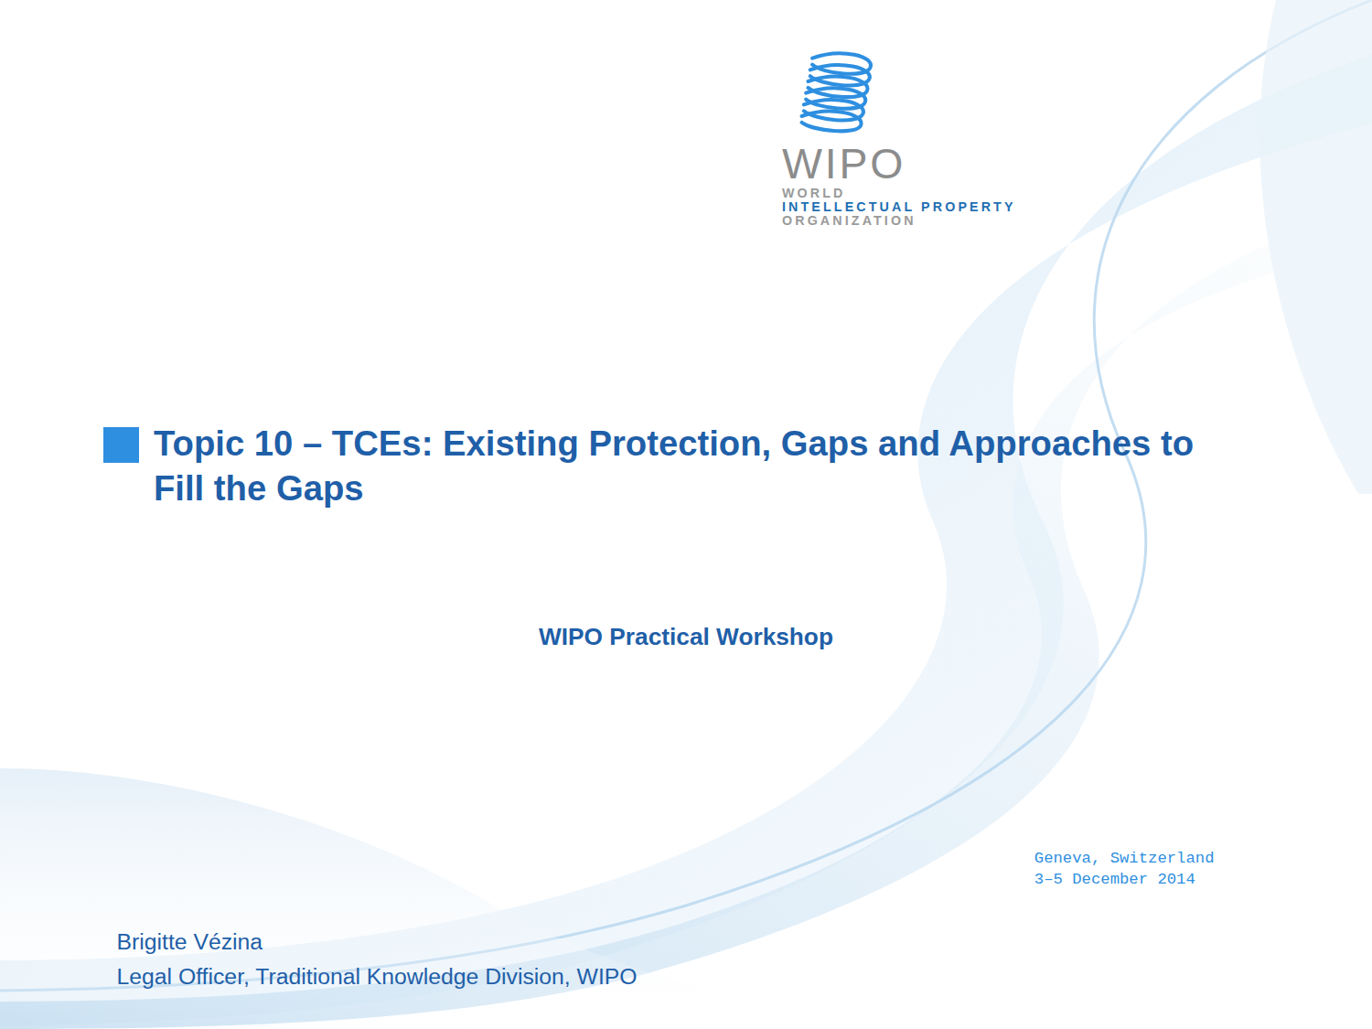WIPO
WORLD
INTELLECTUAL PROPERTY
ORGANIZATION
Topic 10 – TCEs: Existing Protection, Gaps and Approaches to Fill the Gaps
WIPO Practical Workshop
Geneva, Switzerland
3–5 December 2014
Brigitte Vézina Legal Officer, Traditional Knowledge Division, WIPO